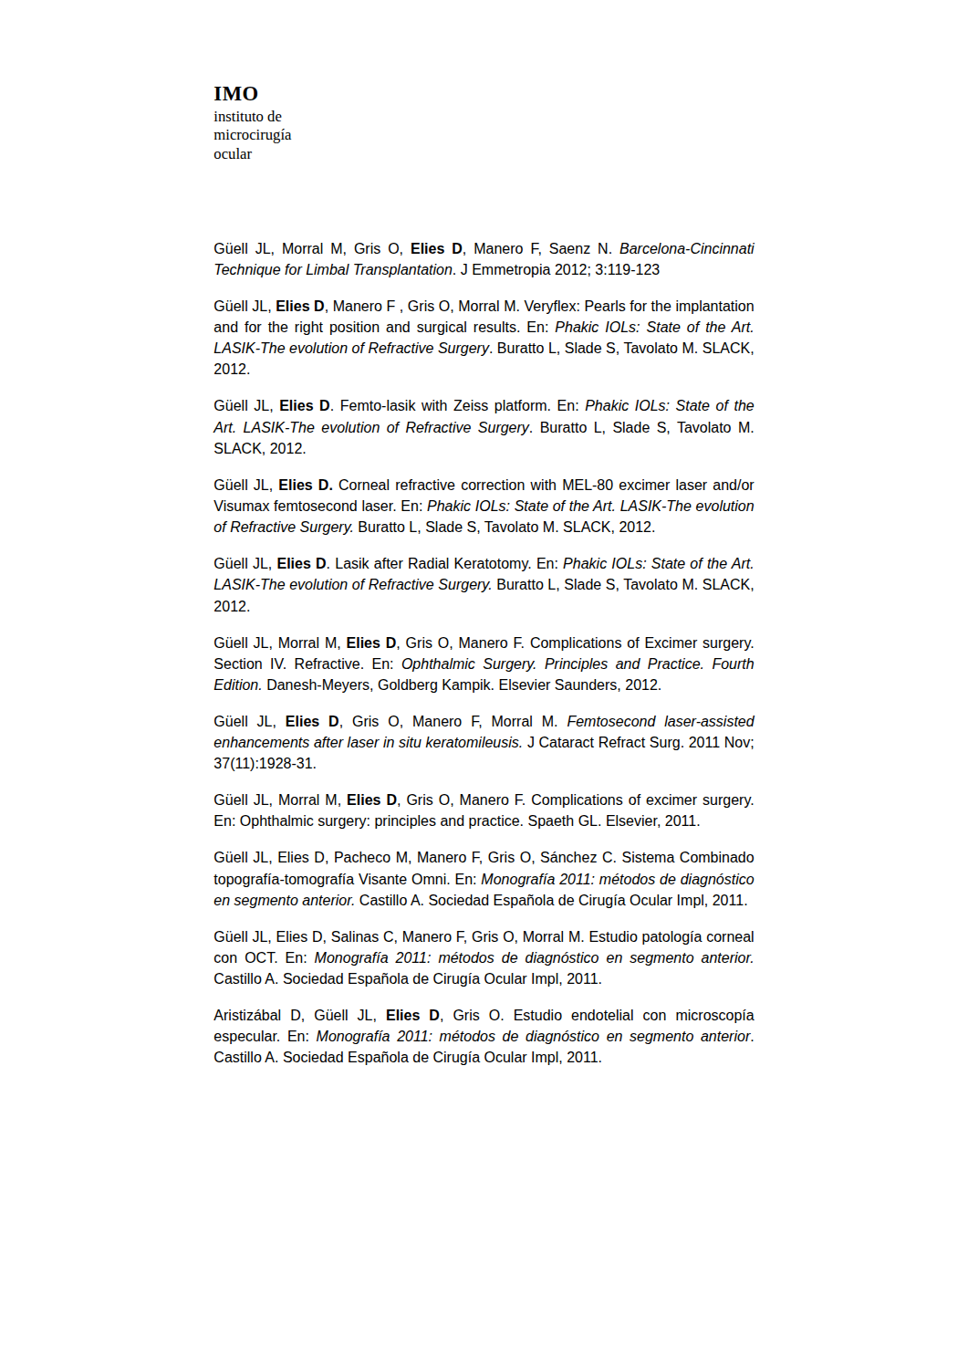IMO
instituto de
microcirugía
ocular
Güell JL, Morral M, Gris O, Elies D, Manero F, Saenz N. Barcelona-Cincinnati Technique for Limbal Transplantation. J Emmetropia 2012; 3:119-123
Güell JL, Elies D, Manero F , Gris O, Morral M. Veryflex: Pearls for the implantation and for the right position and surgical results. En: Phakic IOLs: State of the Art. LASIK-The evolution of Refractive Surgery. Buratto L, Slade S, Tavolato M. SLACK, 2012.
Güell JL, Elies D. Femto-lasik with Zeiss platform. En: Phakic IOLs: State of the Art. LASIK-The evolution of Refractive Surgery. Buratto L, Slade S, Tavolato M. SLACK, 2012.
Güell JL, Elies D. Corneal refractive correction with MEL-80 excimer laser and/or Visumax femtosecond laser. En: Phakic IOLs: State of the Art. LASIK-The evolution of Refractive Surgery. Buratto L, Slade S, Tavolato M. SLACK, 2012.
Güell JL, Elies D. Lasik after Radial Keratotomy. En: Phakic IOLs: State of the Art. LASIK-The evolution of Refractive Surgery. Buratto L, Slade S, Tavolato M. SLACK, 2012.
Güell JL, Morral M, Elies D, Gris O, Manero F. Complications of Excimer surgery. Section IV. Refractive. En: Ophthalmic Surgery. Principles and Practice. Fourth Edition. Danesh-Meyers, Goldberg Kampik. Elsevier Saunders, 2012.
Güell JL, Elies D, Gris O, Manero F, Morral M. Femtosecond laser-assisted enhancements after laser in situ keratomileusis. J Cataract Refract Surg. 2011 Nov; 37(11):1928-31.
Güell JL, Morral M, Elies D, Gris O, Manero F. Complications of excimer surgery. En: Ophthalmic surgery: principles and practice. Spaeth GL. Elsevier, 2011.
Güell JL, Elies D, Pacheco M, Manero F, Gris O, Sánchez C. Sistema Combinado topografía-tomografía Visante Omni. En: Monografía 2011: métodos de diagnóstico en segmento anterior. Castillo A. Sociedad Española de Cirugía Ocular Impl, 2011.
Güell JL, Elies D, Salinas C, Manero F, Gris O, Morral M. Estudio patología corneal con OCT. En: Monografía 2011: métodos de diagnóstico en segmento anterior. Castillo A. Sociedad Española de Cirugía Ocular Impl, 2011.
Aristizábal D, Güell JL, Elies D, Gris O. Estudio endotelial con microscopía especular. En: Monografía 2011: métodos de diagnóstico en segmento anterior. Castillo A. Sociedad Española de Cirugía Ocular Impl, 2011.